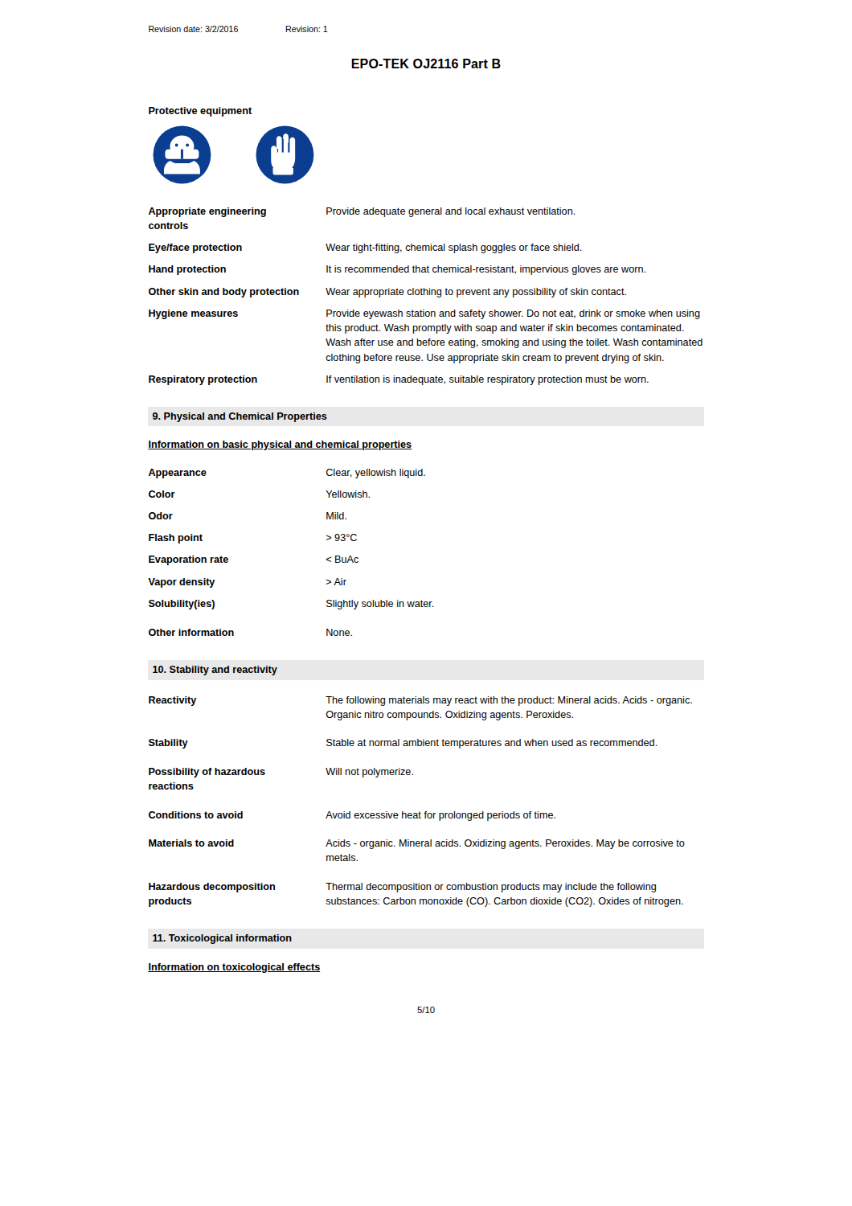Revision date: 3/2/2016
Revision: 1
EPO-TEK OJ2116 Part B
Protective equipment
| Appropriate engineering controls | Provide adequate general and local exhaust ventilation. |
| Eye/face protection | Wear tight-fitting, chemical splash goggles or face shield. |
| Hand protection | It is recommended that chemical-resistant, impervious gloves are worn. |
| Other skin and body protection | Wear appropriate clothing to prevent any possibility of skin contact. |
| Hygiene measures | Provide eyewash station and safety shower. Do not eat, drink or smoke when using this product. Wash promptly with soap and water if skin becomes contaminated. Wash after use and before eating, smoking and using the toilet. Wash contaminated clothing before reuse. Use appropriate skin cream to prevent drying of skin. |
| Respiratory protection | If ventilation is inadequate, suitable respiratory protection must be worn. |
9. Physical and Chemical Properties
Information on basic physical and chemical properties
| Appearance | Clear, yellowish liquid. |
| Color | Yellowish. |
| Odor | Mild. |
| Flash point | > 93°C |
| Evaporation rate | < BuAc |
| Vapor density | > Air |
| Solubility(ies) | Slightly soluble in water. |
| Other information | None. |
10. Stability and reactivity
| Reactivity | The following materials may react with the product: Mineral acids. Acids - organic. Organic nitro compounds. Oxidizing agents. Peroxides. |
| Stability | Stable at normal ambient temperatures and when used as recommended. |
| Possibility of hazardous reactions | Will not polymerize. |
| Conditions to avoid | Avoid excessive heat for prolonged periods of time. |
| Materials to avoid | Acids - organic. Mineral acids. Oxidizing agents. Peroxides. May be corrosive to metals. |
| Hazardous decomposition products | Thermal decomposition or combustion products may include the following substances: Carbon monoxide (CO). Carbon dioxide (CO2). Oxides of nitrogen. |
11. Toxicological information
Information on toxicological effects
5/10